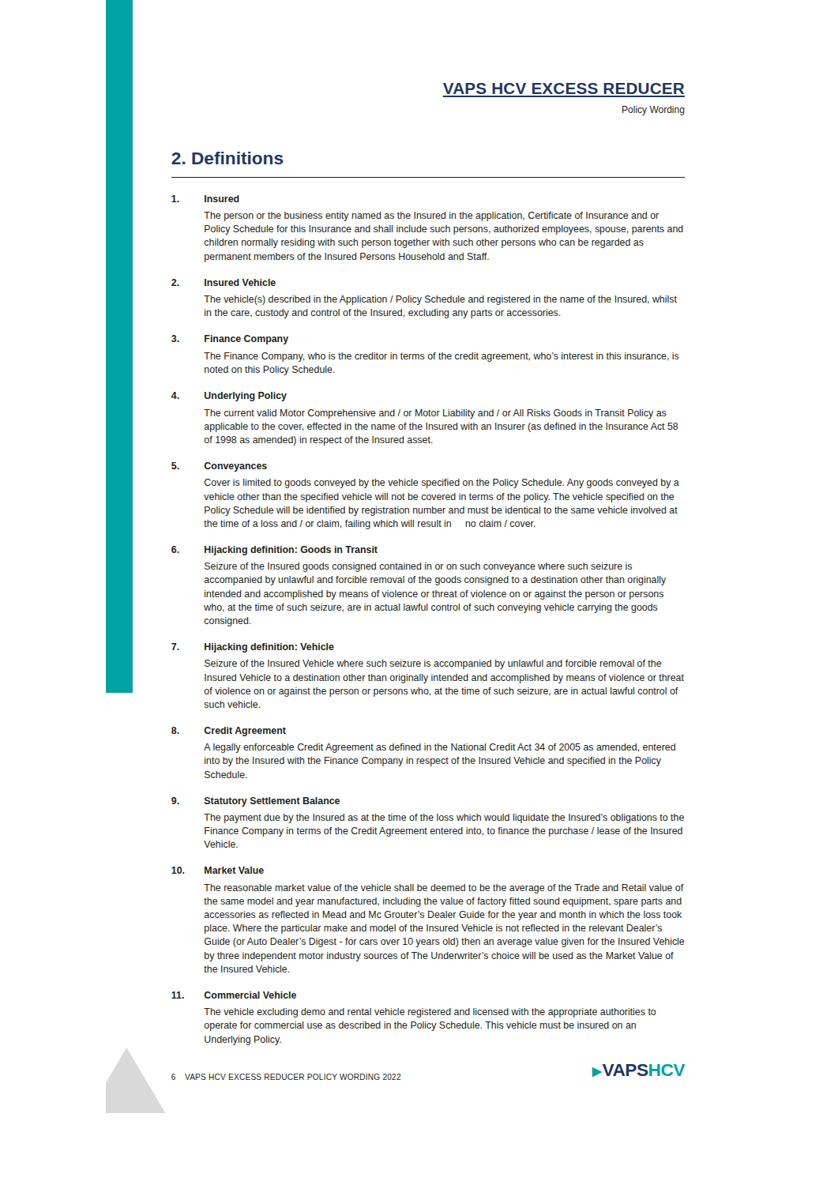VAPS HCV EXCESS REDUCER
Policy Wording
2. Definitions
Insured
The person or the business entity named as the Insured in the application, Certificate of Insurance and or Policy Schedule for this Insurance and shall include such persons, authorized employees, spouse, parents and children normally residing with such person together with such other persons who can be regarded as permanent members of the Insured Persons Household and Staff.
Insured Vehicle
The vehicle(s) described in the Application / Policy Schedule and registered in the name of the Insured, whilst in the care, custody and control of the Insured, excluding any parts or accessories.
Finance Company
The Finance Company, who is the creditor in terms of the credit agreement, who’s interest in this insurance, is noted on this Policy Schedule.
Underlying Policy
The current valid Motor Comprehensive and / or Motor Liability and / or All Risks Goods in Transit Policy as applicable to the cover, effected in the name of the Insured with an Insurer (as defined in the Insurance Act 58 of 1998 as amended) in respect of the Insured asset.
Conveyances
Cover is limited to goods conveyed by the vehicle specified on the Policy Schedule. Any goods conveyed by a vehicle other than the specified vehicle will not be covered in terms of the policy. The vehicle specified on the Policy Schedule will be identified by registration number and must be identical to the same vehicle involved at the time of a loss and / or claim, failing which will result in no claim / cover.
Hijacking definition: Goods in Transit
Seizure of the Insured goods consigned contained in or on such conveyance where such seizure is accompanied by unlawful and forcible removal of the goods consigned to a destination other than originally intended and accomplished by means of violence or threat of violence on or against the person or persons who, at the time of such seizure, are in actual lawful control of such conveying vehicle carrying the goods consigned.
Hijacking definition: Vehicle
Seizure of the Insured Vehicle where such seizure is accompanied by unlawful and forcible removal of the Insured Vehicle to a destination other than originally intended and accomplished by means of violence or threat of violence on or against the person or persons who, at the time of such seizure, are in actual lawful control of such vehicle.
Credit Agreement
A legally enforceable Credit Agreement as defined in the National Credit Act 34 of 2005 as amended, entered into by the Insured with the Finance Company in respect of the Insured Vehicle and specified in the Policy Schedule.
Statutory Settlement Balance
The payment due by the Insured as at the time of the loss which would liquidate the Insured’s obligations to the Finance Company in terms of the Credit Agreement entered into, to finance the purchase / lease of the Insured Vehicle.
Market Value
The reasonable market value of the vehicle shall be deemed to be the average of the Trade and Retail value of the same model and year manufactured, including the value of factory fitted sound equipment, spare parts and accessories as reflected in Mead and Mc Grouter’s Dealer Guide for the year and month in which the loss took place. Where the particular make and model of the Insured Vehicle is not reflected in the relevant Dealer’s Guide (or Auto Dealer’s Digest - for cars over 10 years old) then an average value given for the Insured Vehicle by three independent motor industry sources of The Underwriter’s choice will be used as the Market Value of the Insured Vehicle.
Commercial Vehicle
The vehicle excluding demo and rental vehicle registered and licensed with the appropriate authorities to operate for commercial use as described in the Policy Schedule. This vehicle must be insured on an Underlying Policy.
6 VAPS HCV EXCESS REDUCER POLICY WORDING 2022
▸VAPS HCV